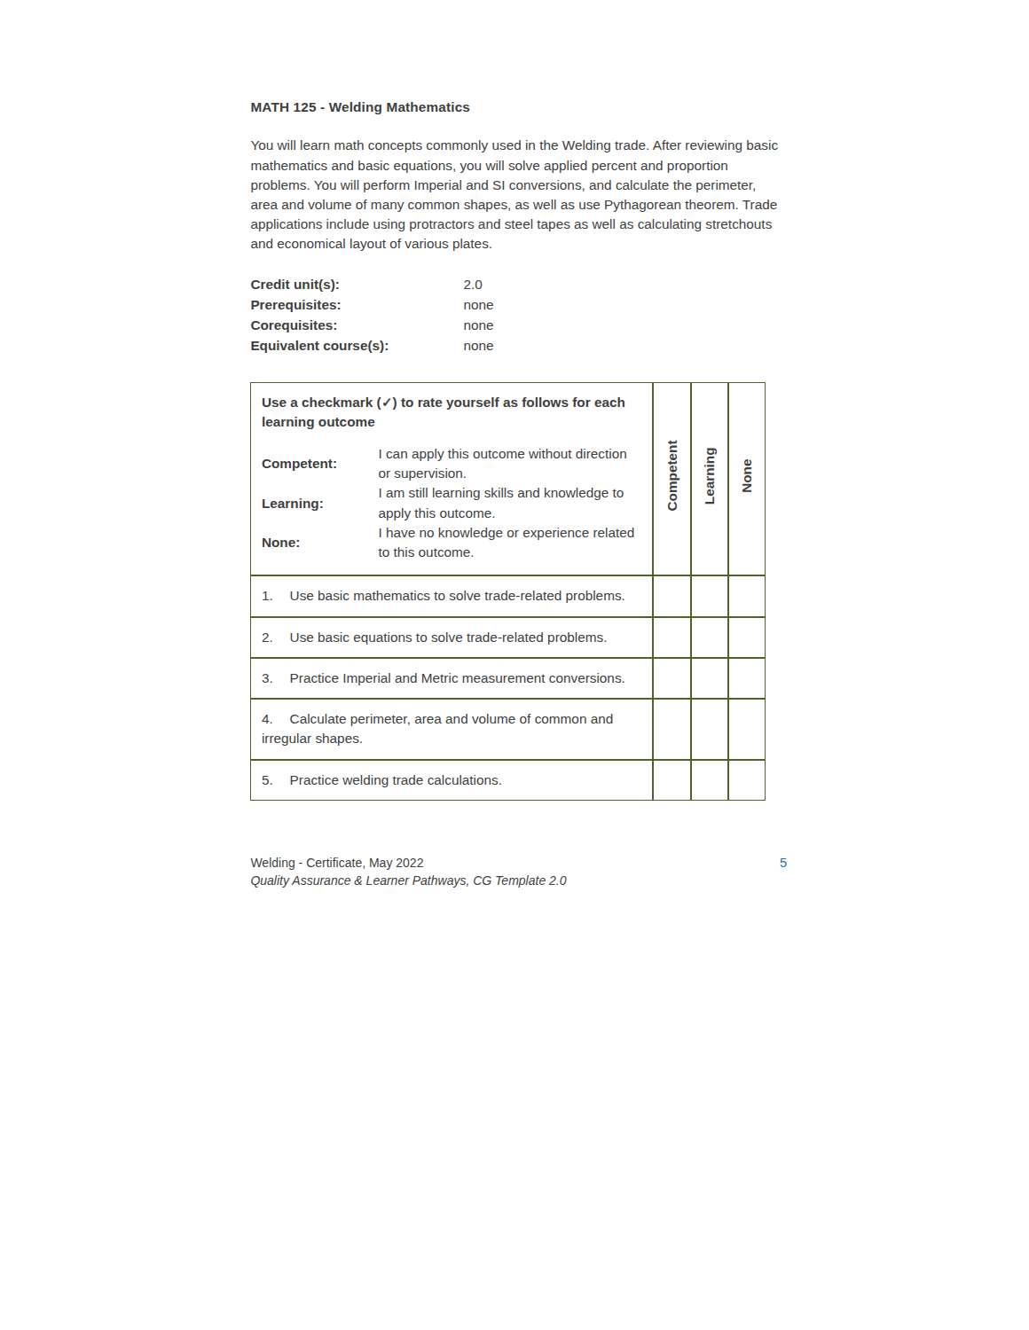MATH 125 - Welding Mathematics
You will learn math concepts commonly used in the Welding trade. After reviewing basic mathematics and basic equations, you will solve applied percent and proportion problems. You will perform Imperial and SI conversions, and calculate the perimeter, area and volume of many common shapes, as well as use Pythagorean theorem. Trade applications include using protractors and steel tapes as well as calculating stretchouts and economical layout of various plates.
| Credit unit(s): | 2.0 |
| Prerequisites: | none |
| Corequisites: | none |
| Equivalent course(s): | none |
| Use a checkmark (✓) to rate yourself as follows for each learning outcome / Competent: / I can apply this outcome without direction or supervision. / / Learning: / I am still learning skills and knowledge to apply this outcome. / / None: / I have no knowledge or experience related to this outcome. / | Competent | Learning | None |
| 1. Use basic mathematics to solve trade-related problems. | | | |
| 2. Use basic equations to solve trade-related problems. | | | |
| 3. Practice Imperial and Metric measurement conversions. | | | |
| 4. Calculate perimeter, area and volume of common and irregular shapes. | | | |
| 5. Practice welding trade calculations. | | | |
Welding - Certificate, May 2022
Quality Assurance & Learner Pathways, CG Template 2.0
5